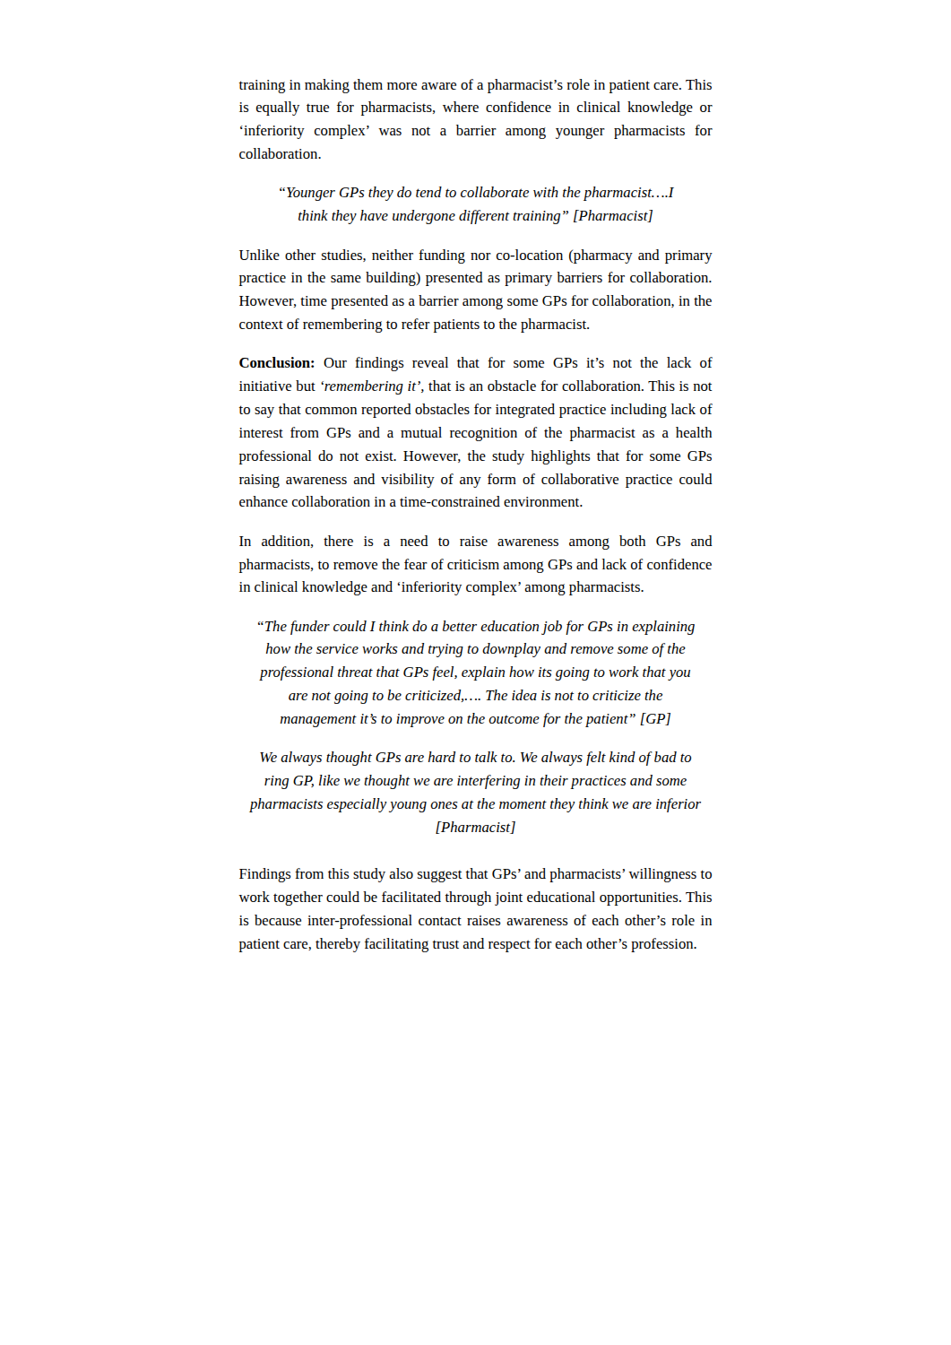training in making them more aware of a pharmacist’s role in patient care. This is equally true for pharmacists, where confidence in clinical knowledge or ‘inferiority complex’ was not a barrier among younger pharmacists for collaboration.
“Younger GPs they do tend to collaborate with the pharmacist….I think they have undergone different training” [Pharmacist]
Unlike other studies, neither funding nor co-location (pharmacy and primary practice in the same building) presented as primary barriers for collaboration. However, time presented as a barrier among some GPs for collaboration, in the context of remembering to refer patients to the pharmacist.
Conclusion: Our findings reveal that for some GPs it’s not the lack of initiative but ‘remembering it’, that is an obstacle for collaboration. This is not to say that common reported obstacles for integrated practice including lack of interest from GPs and a mutual recognition of the pharmacist as a health professional do not exist. However, the study highlights that for some GPs raising awareness and visibility of any form of collaborative practice could enhance collaboration in a time-constrained environment.
In addition, there is a need to raise awareness among both GPs and pharmacists, to remove the fear of criticism among GPs and lack of confidence in clinical knowledge and ‘inferiority complex’ among pharmacists.
“The funder could I think do a better education job for GPs in explaining how the service works and trying to downplay and remove some of the professional threat that GPs feel, explain how its going to work that you are not going to be criticized,…. The idea is not to criticize the management it’s to improve on the outcome for the patient” [GP]
We always thought GPs are hard to talk to. We always felt kind of bad to ring GP, like we thought we are interfering in their practices and some pharmacists especially young ones at the moment they think we are inferior [Pharmacist]
Findings from this study also suggest that GPs’ and pharmacists’ willingness to work together could be facilitated through joint educational opportunities. This is because inter-professional contact raises awareness of each other’s role in patient care, thereby facilitating trust and respect for each other’s profession.